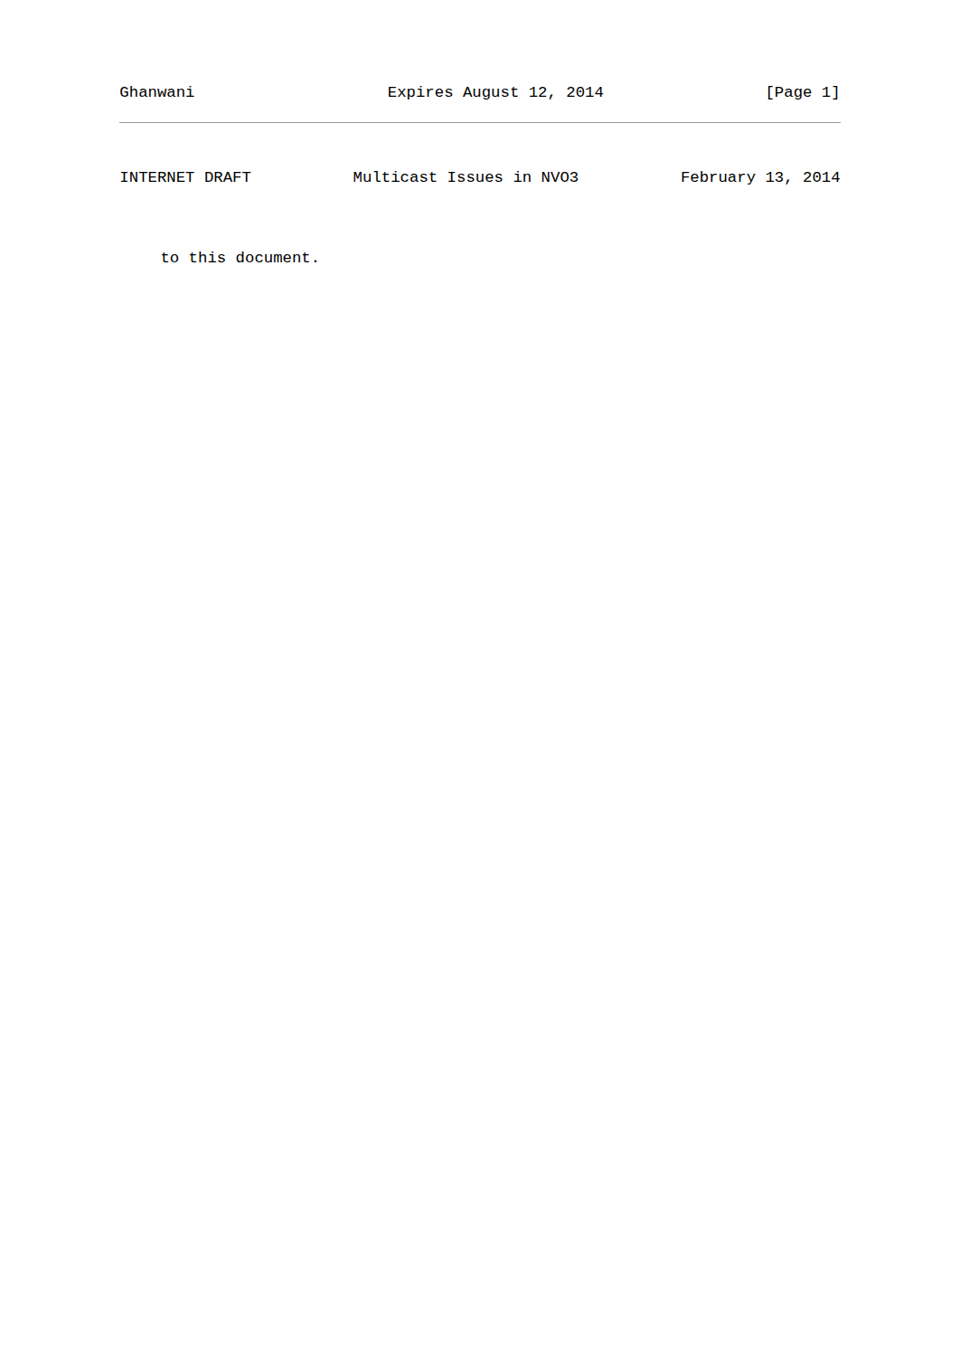Ghanwani Expires August 12, 2014 [Page 1]
INTERNET DRAFT Multicast Issues in NVO3 February 13, 2014
to this document.